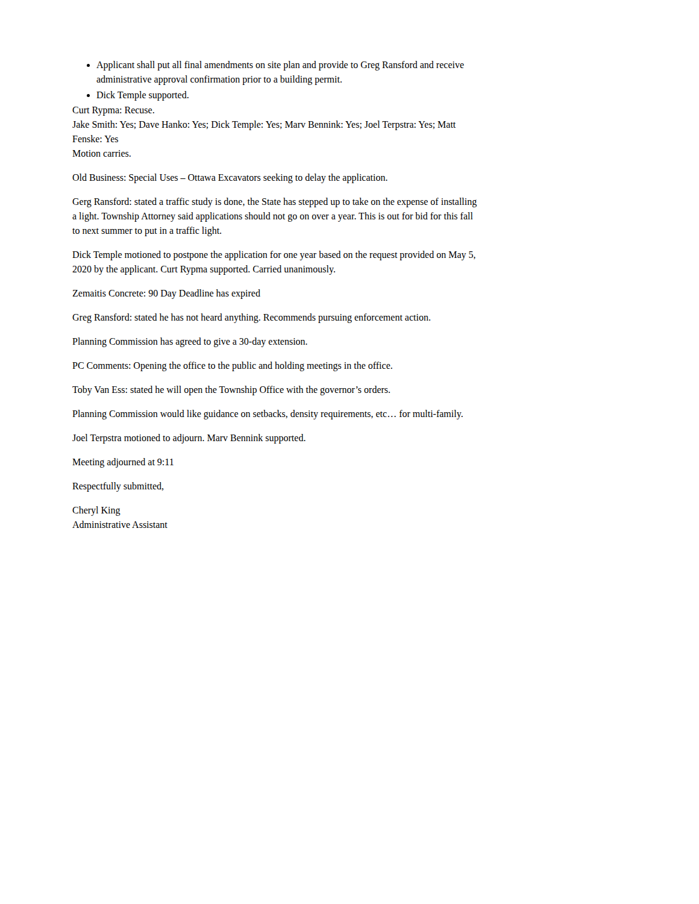Applicant shall put all final amendments on site plan and provide to Greg Ransford and receive administrative approval confirmation prior to a building permit.
Dick Temple supported.
Curt Rypma: Recuse.
Jake Smith: Yes; Dave Hanko: Yes; Dick Temple: Yes; Marv Bennink: Yes; Joel Terpstra: Yes; Matt Fenske: Yes
Motion carries.
Old Business: Special Uses – Ottawa Excavators seeking to delay the application.
Gerg Ransford: stated a traffic study is done, the State has stepped up to take on the expense of installing a light. Township Attorney said applications should not go on over a year. This is out for bid for this fall to next summer to put in a traffic light.
Dick Temple motioned to postpone the application for one year based on the request provided on May 5, 2020 by the applicant. Curt Rypma supported. Carried unanimously.
Zemaitis Concrete: 90 Day Deadline has expired
Greg Ransford: stated he has not heard anything. Recommends pursuing enforcement action.
Planning Commission has agreed to give a 30-day extension.
PC Comments: Opening the office to the public and holding meetings in the office.
Toby Van Ess: stated he will open the Township Office with the governor’s orders.
Planning Commission would like guidance on setbacks, density requirements, etc… for multi-family.
Joel Terpstra motioned to adjourn. Marv Bennink supported.
Meeting adjourned at 9:11
Respectfully submitted,
Cheryl King
Administrative Assistant